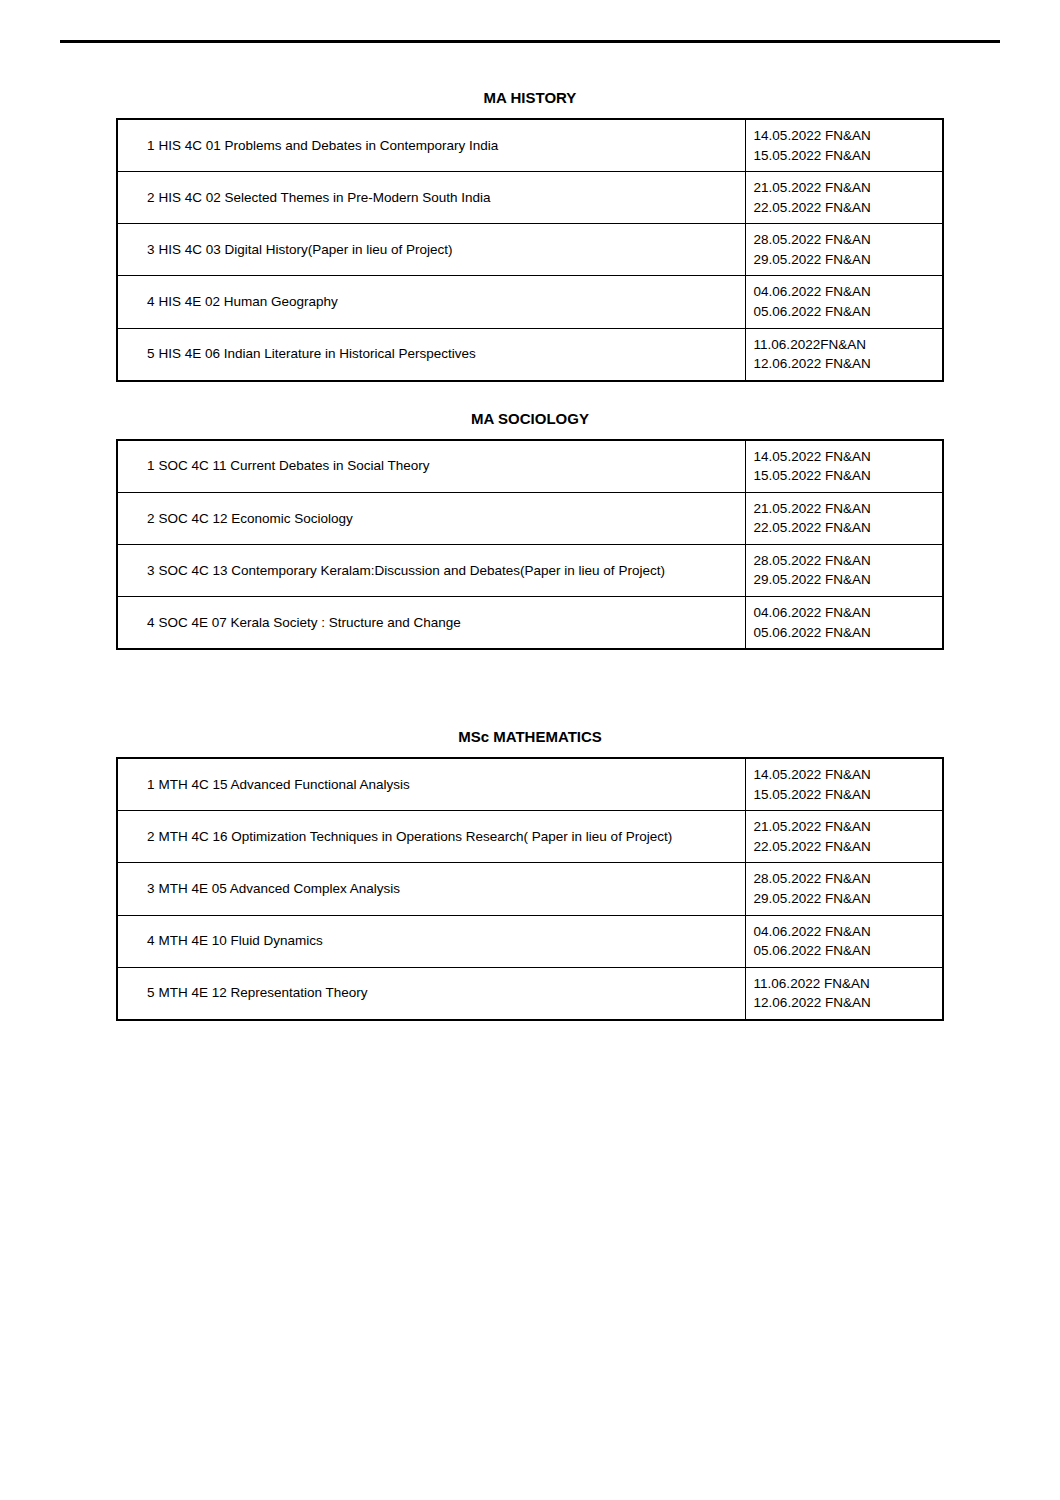MA HISTORY
| 1 | HIS 4C 01 Problems and Debates in Contemporary India | 14.05.2022 FN&AN 15.05.2022 FN&AN |
| 2 | HIS 4C 02 Selected Themes in Pre-Modern South India | 21.05.2022 FN&AN 22.05.2022 FN&AN |
| 3 | HIS 4C 03 Digital History(Paper in lieu of Project) | 28.05.2022 FN&AN 29.05.2022 FN&AN |
| 4 | HIS 4E 02 Human Geography | 04.06.2022 FN&AN 05.06.2022 FN&AN |
| 5 | HIS 4E 06 Indian Literature in Historical Perspectives | 11.06.2022FN&AN 12.06.2022 FN&AN |
MA SOCIOLOGY
| 1 | SOC 4C 11 Current Debates in Social Theory | 14.05.2022 FN&AN 15.05.2022 FN&AN |
| 2 | SOC 4C 12 Economic Sociology | 21.05.2022 FN&AN 22.05.2022 FN&AN |
| 3 | SOC 4C 13 Contemporary Keralam:Discussion and Debates(Paper in lieu of Project) | 28.05.2022 FN&AN 29.05.2022 FN&AN |
| 4 | SOC 4E 07 Kerala Society : Structure and Change | 04.06.2022 FN&AN 05.06.2022 FN&AN |
MSc MATHEMATICS
| 1 | MTH 4C 15 Advanced Functional Analysis | 14.05.2022 FN&AN 15.05.2022 FN&AN |
| 2 | MTH 4C 16 Optimization Techniques in Operations Research( Paper in lieu of Project) | 21.05.2022 FN&AN 22.05.2022 FN&AN |
| 3 | MTH 4E 05 Advanced Complex Analysis | 28.05.2022 FN&AN 29.05.2022 FN&AN |
| 4 | MTH 4E 10 Fluid Dynamics | 04.06.2022 FN&AN 05.06.2022 FN&AN |
| 5 | MTH 4E 12 Representation Theory | 11.06.2022 FN&AN 12.06.2022 FN&AN |